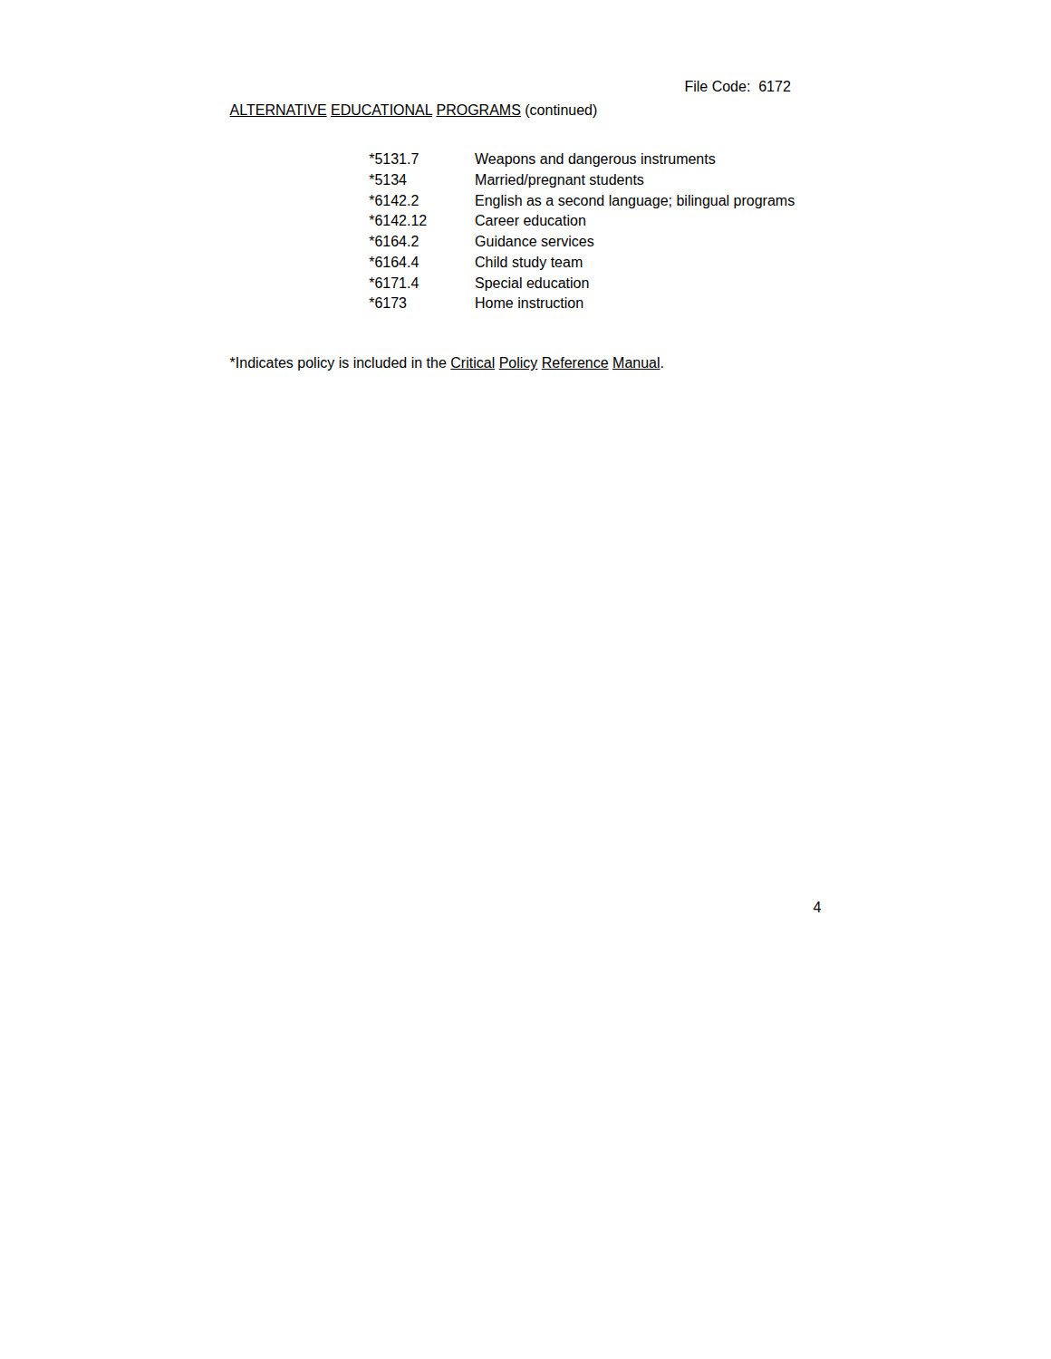File Code: 6172
ALTERNATIVE EDUCATIONAL PROGRAMS (continued)
| *5131.7 | Weapons and dangerous instruments |
| *5134 | Married/pregnant students |
| *6142.2 | English as a second language; bilingual programs |
| *6142.12 | Career education |
| *6164.2 | Guidance services |
| *6164.4 | Child study team |
| *6171.4 | Special education |
| *6173 | Home instruction |
*Indicates policy is included in the Critical Policy Reference Manual.
4